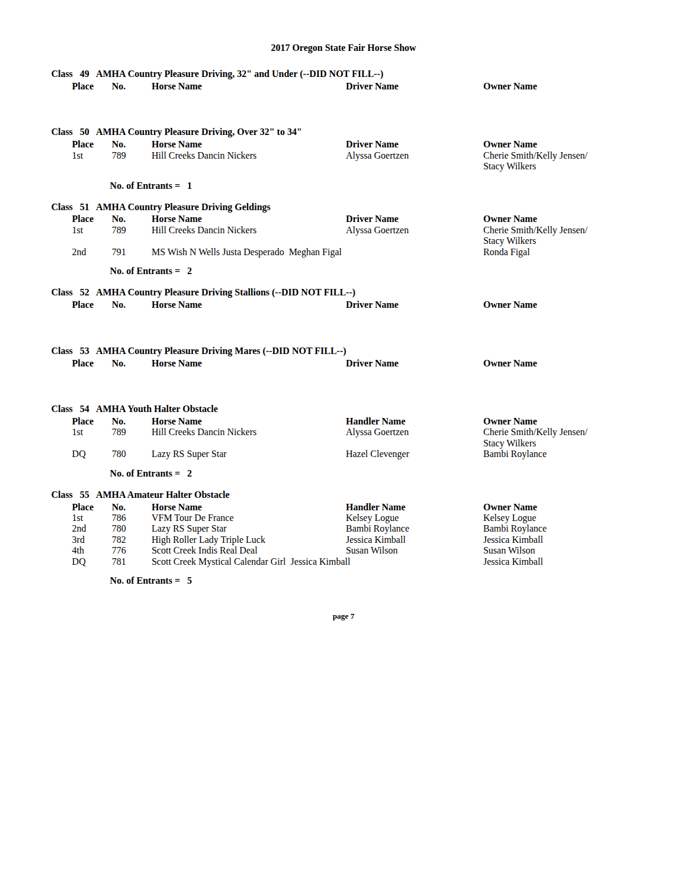2017 Oregon State Fair Horse Show
Class 49 AMHA Country Pleasure Driving, 32" and Under (--DID NOT FILL--)
| Place | No. | Horse Name | Driver Name | Owner Name |
| --- | --- | --- | --- | --- |
Class 50 AMHA Country Pleasure Driving, Over 32" to 34"
| Place | No. | Horse Name | Driver Name | Owner Name |
| --- | --- | --- | --- | --- |
| 1st | 789 | Hill Creeks Dancin Nickers | Alyssa Goertzen | Cherie Smith/Kelly Jensen/ Stacy Wilkers |
No. of Entrants = 1
Class 51 AMHA Country Pleasure Driving Geldings
| Place | No. | Horse Name | Driver Name | Owner Name |
| --- | --- | --- | --- | --- |
| 1st | 789 | Hill Creeks Dancin Nickers | Alyssa Goertzen | Cherie Smith/Kelly Jensen/ Stacy Wilkers |
| 2nd | 791 | MS Wish N Wells Justa Desperado Meghan Figal | Ronda Figal |
No. of Entrants = 2
Class 52 AMHA Country Pleasure Driving Stallions (--DID NOT FILL--)
| Place | No. | Horse Name | Driver Name | Owner Name |
| --- | --- | --- | --- | --- |
Class 53 AMHA Country Pleasure Driving Mares (--DID NOT FILL--)
| Place | No. | Horse Name | Driver Name | Owner Name |
| --- | --- | --- | --- | --- |
Class 54 AMHA Youth Halter Obstacle
| Place | No. | Horse Name | Handler Name | Owner Name |
| --- | --- | --- | --- | --- |
| 1st | 789 | Hill Creeks Dancin Nickers | Alyssa Goertzen | Cherie Smith/Kelly Jensen/ Stacy Wilkers |
| DQ | 780 | Lazy RS Super Star | Hazel Clevenger | Bambi Roylance |
No. of Entrants = 2
Class 55 AMHA Amateur Halter Obstacle
| Place | No. | Horse Name | Handler Name | Owner Name |
| --- | --- | --- | --- | --- |
| 1st | 786 | VFM Tour De France | Kelsey Logue | Kelsey Logue |
| 2nd | 780 | Lazy RS Super Star | Bambi Roylance | Bambi Roylance |
| 3rd | 782 | High Roller Lady Triple Luck | Jessica Kimball | Jessica Kimball |
| 4th | 776 | Scott Creek Indis Real Deal | Susan Wilson | Susan Wilson |
| DQ | 781 | Scott Creek Mystical Calendar Girl Jessica Kimball | Jessica Kimball |
No. of Entrants = 5
page 7